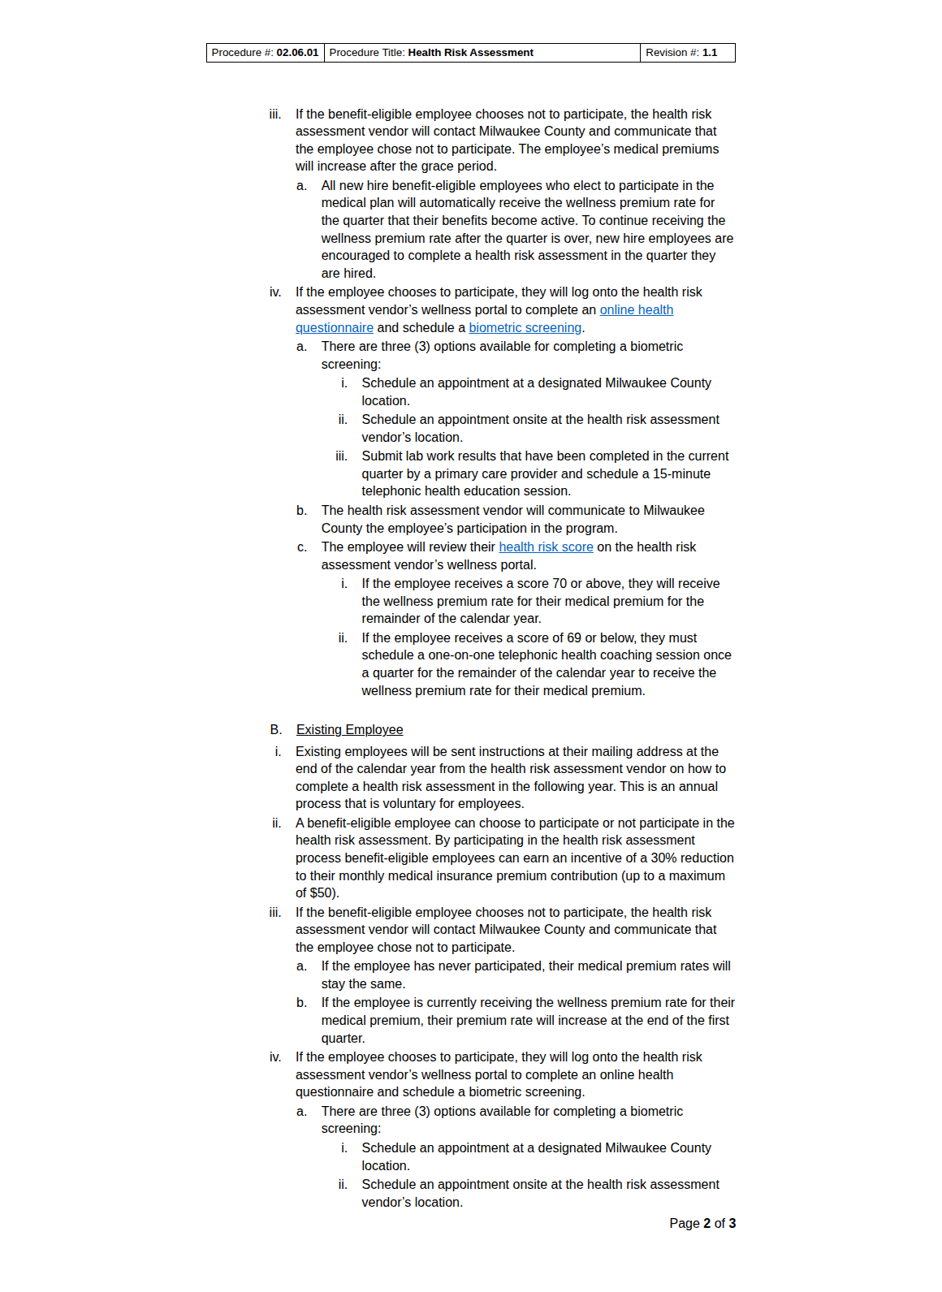| Procedure #: 02.06.01 | Procedure Title: Health Risk Assessment | Revision #: 1.1 |
iii.
If the benefit-eligible employee chooses not to participate, the health risk assessment vendor will contact Milwaukee County and communicate that the employee chose not to participate. The employee’s medical premiums will increase after the grace period.
a.
All new hire benefit-eligible employees who elect to participate in the medical plan will automatically receive the wellness premium rate for the quarter that their benefits become active. To continue receiving the wellness premium rate after the quarter is over, new hire employees are encouraged to complete a health risk assessment in the quarter they are hired.
iv.
If the employee chooses to participate, they will log onto the health risk assessment vendor’s wellness portal to complete an online health questionnaire and schedule a biometric screening.
a.
There are three (3) options available for completing a biometric screening:
i.
Schedule an appointment at a designated Milwaukee County location.
ii.
Schedule an appointment onsite at the health risk assessment vendor’s location.
iii.
Submit lab work results that have been completed in the current quarter by a primary care provider and schedule a 15-minute telephonic health education session.
b.
The health risk assessment vendor will communicate to Milwaukee County the employee’s participation in the program.
c.
The employee will review their health risk score on the health risk assessment vendor’s wellness portal.
i.
If the employee receives a score 70 or above, they will receive the wellness premium rate for their medical premium for the remainder of the calendar year.
ii.
If the employee receives a score of 69 or below, they must schedule a one-on-one telephonic health coaching session once a quarter for the remainder of the calendar year to receive the wellness premium rate for their medical premium.
B.
Existing Employee
i.
Existing employees will be sent instructions at their mailing address at the end of the calendar year from the health risk assessment vendor on how to complete a health risk assessment in the following year. This is an annual process that is voluntary for employees.
ii.
A benefit-eligible employee can choose to participate or not participate in the health risk assessment. By participating in the health risk assessment process benefit-eligible employees can earn an incentive of a 30% reduction to their monthly medical insurance premium contribution (up to a maximum of $50).
iii.
If the benefit-eligible employee chooses not to participate, the health risk assessment vendor will contact Milwaukee County and communicate that the employee chose not to participate.
a.
If the employee has never participated, their medical premium rates will stay the same.
b.
If the employee is currently receiving the wellness premium rate for their medical premium, their premium rate will increase at the end of the first quarter.
iv.
If the employee chooses to participate, they will log onto the health risk assessment vendor’s wellness portal to complete an online health questionnaire and schedule a biometric screening.
a.
There are three (3) options available for completing a biometric screening:
i.
Schedule an appointment at a designated Milwaukee County location.
ii.
Schedule an appointment onsite at the health risk assessment vendor’s location.
Page 2 of 3